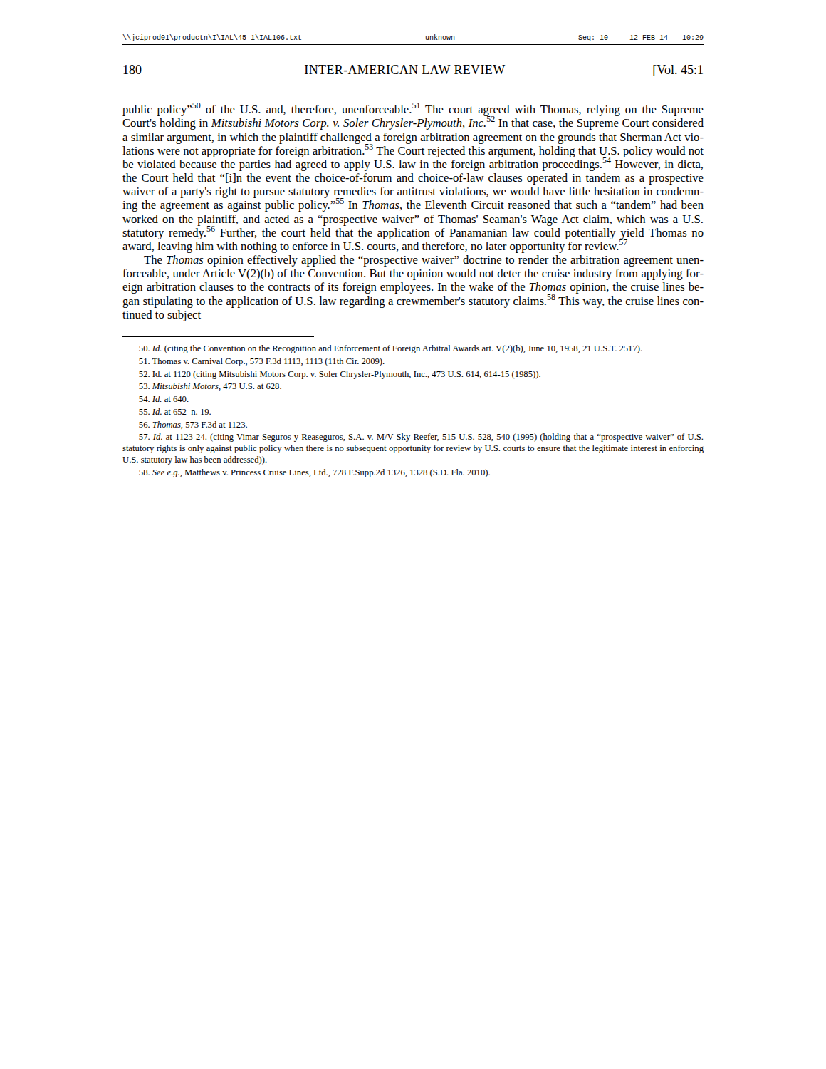\\jciprod01\productn\I\IAL\45-1\IAL106.txt unknown Seq: 10 12-FEB-14 10:29
180 INTER-AMERICAN LAW REVIEW [Vol. 45:1
public policy”50 of the U.S. and, therefore, unenforceable.51 The court agreed with Thomas, relying on the Supreme Court's holding in Mitsubishi Motors Corp. v. Soler Chrysler-Plymouth, Inc.52 In that case, the Supreme Court considered a similar argument, in which the plaintiff challenged a foreign arbitration agreement on the grounds that Sherman Act violations were not appropriate for foreign arbitration.53 The Court rejected this argument, holding that U.S. policy would not be violated because the parties had agreed to apply U.S. law in the foreign arbitration proceedings.54 However, in dicta, the Court held that “[i]n the event the choice-of-forum and choice-of-law clauses operated in tandem as a prospective waiver of a party's right to pursue statutory remedies for antitrust violations, we would have little hesitation in condemning the agreement as against public policy.”55 In Thomas, the Eleventh Circuit reasoned that such a “tandem” had been worked on the plaintiff, and acted as a “prospective waiver” of Thomas' Seaman's Wage Act claim, which was a U.S. statutory remedy.56 Further, the court held that the application of Panamanian law could potentially yield Thomas no award, leaving him with nothing to enforce in U.S. courts, and therefore, no later opportunity for review.57
The Thomas opinion effectively applied the “prospective waiver” doctrine to render the arbitration agreement unenforceable, under Article V(2)(b) of the Convention. But the opinion would not deter the cruise industry from applying foreign arbitration clauses to the contracts of its foreign employees. In the wake of the Thomas opinion, the cruise lines began stipulating to the application of U.S. law regarding a crewmember's statutory claims.58 This way, the cruise lines continued to subject
50. Id. (citing the Convention on the Recognition and Enforcement of Foreign Arbitral Awards art. V(2)(b), June 10, 1958, 21 U.S.T. 2517).
51. Thomas v. Carnival Corp., 573 F.3d 1113, 1113 (11th Cir. 2009).
52. Id. at 1120 (citing Mitsubishi Motors Corp. v. Soler Chrysler-Plymouth, Inc., 473 U.S. 614, 614-15 (1985)).
53. Mitsubishi Motors, 473 U.S. at 628.
54. Id. at 640.
55. Id. at 652 n. 19.
56. Thomas, 573 F.3d at 1123.
57. Id. at 1123-24. (citing Vimar Seguros y Reaseguros, S.A. v. M/V Sky Reefer, 515 U.S. 528, 540 (1995) (holding that a “prospective waiver” of U.S. statutory rights is only against public policy when there is no subsequent opportunity for review by U.S. courts to ensure that the legitimate interest in enforcing U.S. statutory law has been addressed)).
58. See e.g., Matthews v. Princess Cruise Lines, Ltd., 728 F.Supp.2d 1326, 1328 (S.D. Fla. 2010).